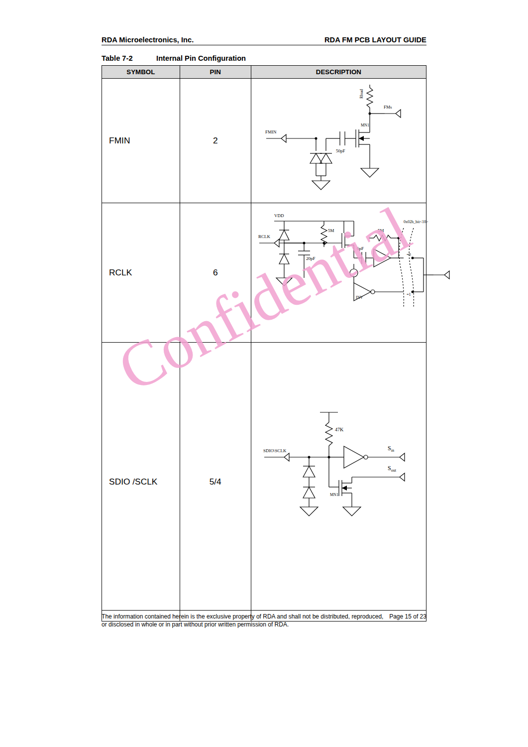RDA Microelectronics, Inc. RDA FM PCB LAYOUT GUIDE
Table 7-2 Internal Pin Configuration
| SYMBOL | PIN | DESCRIPTION |
| --- | --- | --- |
| FMIN | 2 | FMIN 50pF MN1 FMs Rload |
| RCLK | 6 | VDD RCLK 5M 20pF 5M 6pF INV 0x02h_bit<10> =0 =1 |
| SDIO /SCLK | 5/4 | 47K SDIO\SCLK S in MN1 S out |
Confidential
Page 15 of 23 The information contained herein is the exclusive property of RDA and shall not be distributed, reproduced, or disclosed in whole or in part without prior written permission of RDA.